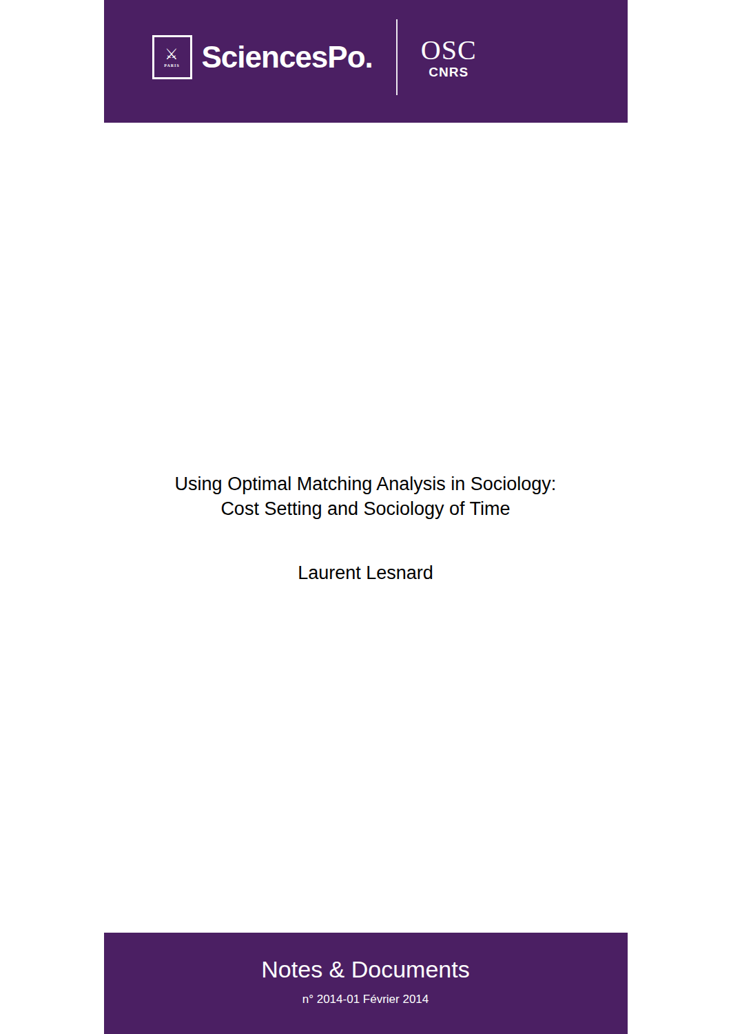⚔ PARIS
SciencesPo.
OSC
CNRS
Using Optimal Matching Analysis in Sociology:
Cost Setting and Sociology of Time
Laurent Lesnard
Notes & Documents
n° 2014-01 Février 2014